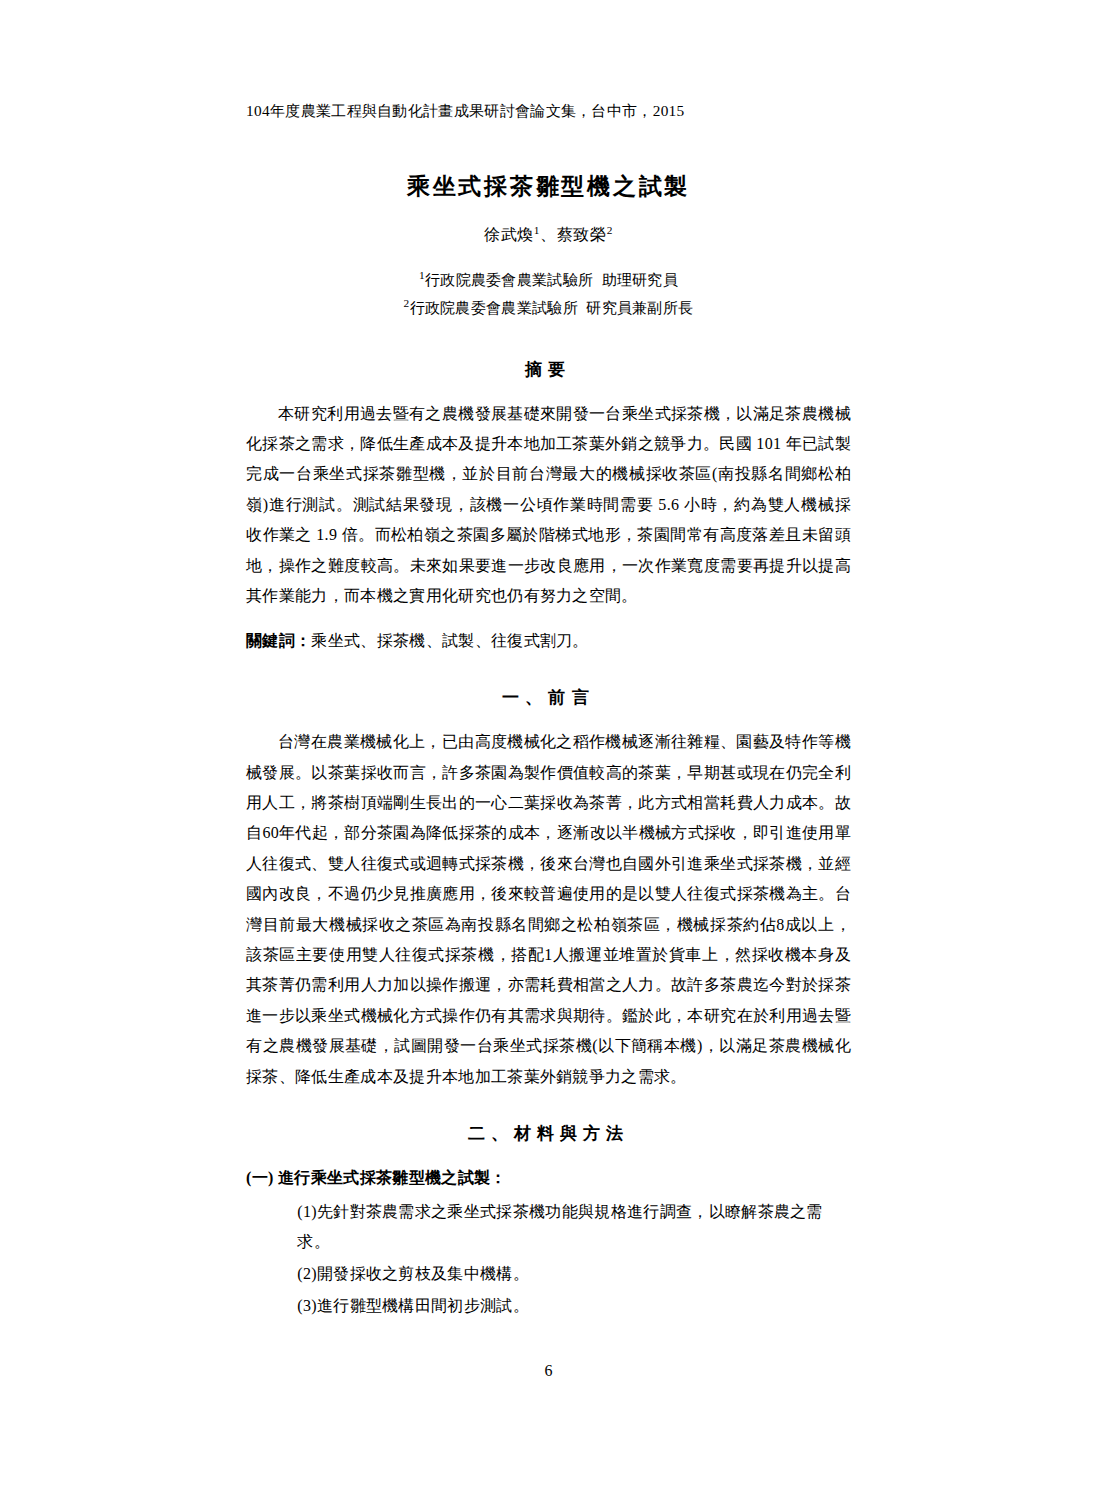104年度農業工程與自動化計畫成果研討會論文集，台中市，2015
乘坐式採茶雛型機之試製
徐武煥1、蔡致榮2
1行政院農委會農業試驗所 助理研究員
2行政院農委會農業試驗所 研究員兼副所長
摘要
本研究利用過去暨有之農機發展基礎來開發一台乘坐式採茶機，以滿足茶農機械化採茶之需求，降低生產成本及提升本地加工茶葉外銷之競爭力。民國 101 年已試製完成一台乘坐式採茶雛型機，並於目前台灣最大的機械採收茶區(南投縣名間鄉松柏嶺)進行測試。測試結果發現，該機一公頃作業時間需要 5.6 小時，約為雙人機械採收作業之 1.9 倍。而松柏嶺之茶園多屬於階梯式地形，茶園間常有高度落差且未留頭地，操作之難度較高。未來如果要進一步改良應用，一次作業寬度需要再提升以提高其作業能力，而本機之實用化研究也仍有努力之空間。
關鍵詞：乘坐式、採茶機、試製、往復式割刀。
一、前言
台灣在農業機械化上，已由高度機械化之稻作機械逐漸往雜糧、園藝及特作等機械發展。以茶葉採收而言，許多茶園為製作價值較高的茶葉，早期甚或現在仍完全利用人工，將茶樹頂端剛生長出的一心二葉採收為茶菁，此方式相當耗費人力成本。故自60年代起，部分茶園為降低採茶的成本，逐漸改以半機械方式採收，即引進使用單人往復式、雙人往復式或迴轉式採茶機，後來台灣也自國外引進乘坐式採茶機，並經國內改良，不過仍少見推廣應用，後來較普遍使用的是以雙人往復式採茶機為主。台灣目前最大機械採收之茶區為南投縣名間鄉之松柏嶺茶區，機械採茶約佔8成以上，該茶區主要使用雙人往復式採茶機，搭配1人搬運並堆置於貨車上，然採收機本身及其茶菁仍需利用人力加以操作搬運，亦需耗費相當之人力。故許多茶農迄今對於採茶進一步以乘坐式機械化方式操作仍有其需求與期待。鑑於此，本研究在於利用過去暨有之農機發展基礎，試圖開發一台乘坐式採茶機(以下簡稱本機)，以滿足茶農機械化採茶、降低生產成本及提升本地加工茶葉外銷競爭力之需求。
二、材料與方法
(一) 進行乘坐式採茶雛型機之試製：
(1)先針對茶農需求之乘坐式採茶機功能與規格進行調查，以瞭解茶農之需求。
(2)開發採收之剪枝及集中機構。
(3)進行雛型機構田間初步測試。
6